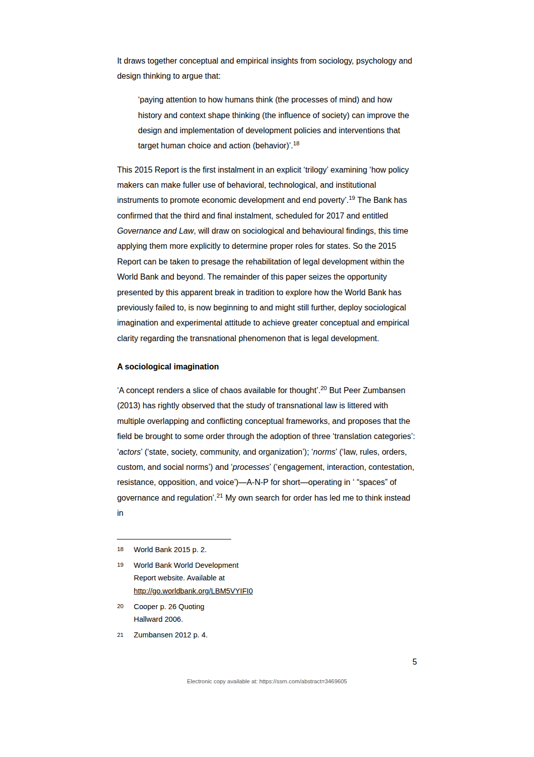It draws together conceptual and empirical insights from sociology, psychology and design thinking to argue that:
‘paying attention to how humans think (the processes of mind) and how history and context shape thinking (the influence of society) can improve the design and implementation of development policies and interventions that target human choice and action (behavior)’.18
This 2015 Report is the first instalment in an explicit ‘trilogy’ examining ‘how policy makers can make fuller use of behavioral, technological, and institutional instruments to promote economic development and end poverty’.19 The Bank has confirmed that the third and final instalment, scheduled for 2017 and entitled Governance and Law, will draw on sociological and behavioural findings, this time applying them more explicitly to determine proper roles for states. So the 2015 Report can be taken to presage the rehabilitation of legal development within the World Bank and beyond. The remainder of this paper seizes the opportunity presented by this apparent break in tradition to explore how the World Bank has previously failed to, is now beginning to and might still further, deploy sociological imagination and experimental attitude to achieve greater conceptual and empirical clarity regarding the transnational phenomenon that is legal development.
A sociological imagination
‘A concept renders a slice of chaos available for thought’.20 But Peer Zumbansen (2013) has rightly observed that the study of transnational law is littered with multiple overlapping and conflicting conceptual frameworks, and proposes that the field be brought to some order through the adoption of three ‘translation categories’: ‘actors’ (‘state, society, community, and organization’); ‘norms’ (‘law, rules, orders, custom, and social norms’) and ‘processes’ (‘engagement, interaction, contestation, resistance, opposition, and voice’)—A-N-P for short—operating in ‘ “spaces” of governance and regulation’.21 My own search for order has led me to think instead in
18 World Bank 2015 p. 2.
19 World Bank World Development Report website. Available at
http://go.worldbank.org/LBM5VYIFI0
20 Cooper p. 26 Quoting Hallward 2006.
21 Zumbansen 2012 p. 4.
5
Electronic copy available at: https://ssrn.com/abstract=3469605